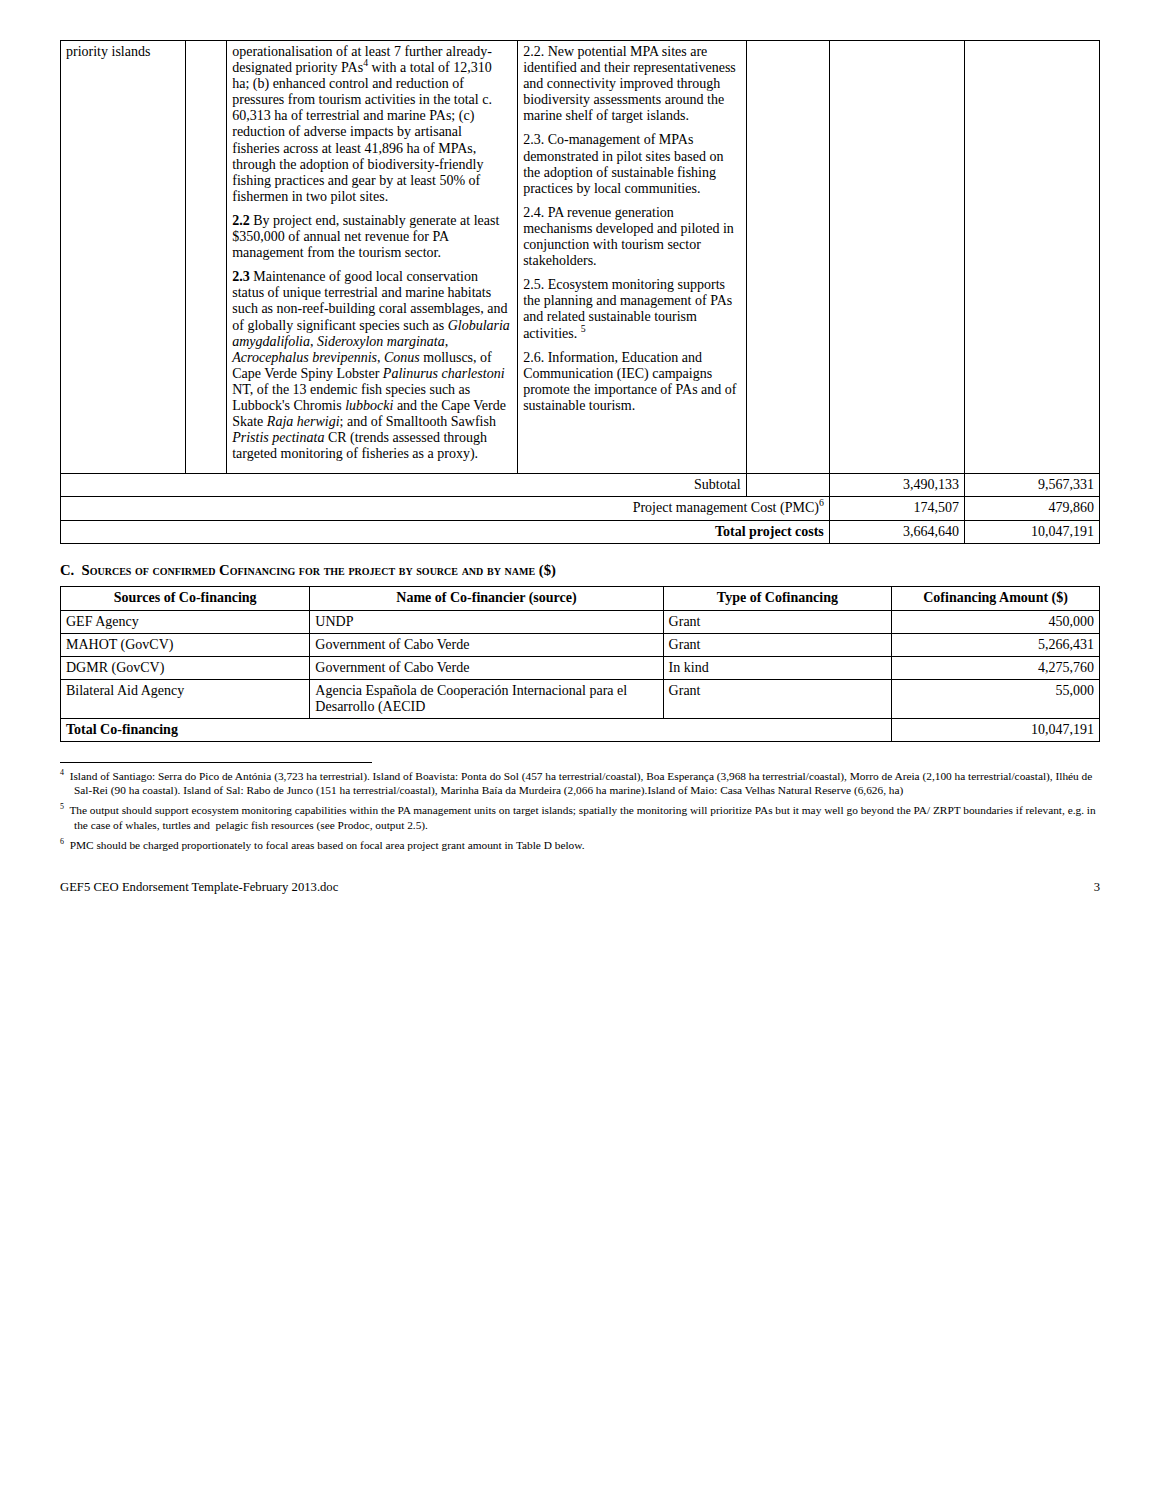| priority islands | | operationalisation of at least 7 further already-designated priority PAs 4 with a total of 12,310 ha; (b) enhanced control and reduction of pressures from tourism activities in the total c. 60,313 ha of terrestrial and marine PAs; (c) reduction of adverse impacts by artisanal fisheries across at least 41,896 ha of MPAs, through the adoption of biodiversity-friendly fishing practices and gear by at least 50% of fishermen in two pilot sites. 2.2 By project end, sustainably generate at least $350,000 of annual net revenue for PA management from the tourism sector. 2.3 Maintenance of good local conservation status of unique terrestrial and marine habitats such as non-reef-building coral assemblages, and of globally significant species such as Globularia amygdalifolia , Sideroxylon marginata , Acrocephalus brevipennis , Conus molluscs, of Cape Verde Spiny Lobster Palinurus charlestoni NT, of the 13 endemic fish species such as Lubbock's Chromis lubbocki and the Cape Verde Skate Raja herwigi ; and of Smalltooth Sawfish Pristis pectinata CR (trends assessed through targeted monitoring of fisheries as a proxy). | 2.2. New potential MPA sites are identified and their representativeness and connectivity improved through biodiversity assessments around the marine shelf of target islands. 2.3. Co-management of MPAs demonstrated in pilot sites based on the adoption of sustainable fishing practices by local communities. 2.4. PA revenue generation mechanisms developed and piloted in conjunction with tourism sector stakeholders. 2.5. Ecosystem monitoring supports the planning and management of PAs and related sustainable tourism activities. 5 2.6. Information, Education and Communication (IEC) campaigns promote the importance of PAs and of sustainable tourism. | | | |
| Subtotal | | 3,490,133 | 9,567,331 |
| Project management Cost (PMC) 6 | 174,507 | 479,860 |
| Total project costs | 3,664,640 | 10,047,191 |
C. Sources of confirmed Cofinancing for the project by source and by name ($)
| Sources of Co-financing | Name of Co-financier (source) | Type of Cofinancing | Cofinancing Amount ($) |
| --- | --- | --- | --- |
| GEF Agency | UNDP | Grant | 450,000 |
| MAHOT (GovCV) | Government of Cabo Verde | Grant | 5,266,431 |
| DGMR (GovCV) | Government of Cabo Verde | In kind | 4,275,760 |
| Bilateral Aid Agency | Agencia Española de Cooperación Internacional para el Desarrollo (AECID | Grant | 55,000 |
| Total Co-financing | 10,047,191 |
4 Island of Santiago: Serra do Pico de Antónia (3,723 ha terrestrial). Island of Boavista: Ponta do Sol (457 ha terrestrial/coastal), Boa Esperança (3,968 ha terrestrial/coastal), Morro de Areia (2,100 ha terrestrial/coastal), Ilhéu de Sal-Rei (90 ha coastal). Island of Sal: Rabo de Junco (151 ha terrestrial/coastal), Marinha Baía da Murdeira (2,066 ha marine).Island of Maio: Casa Velhas Natural Reserve (6,626, ha)
5 The output should support ecosystem monitoring capabilities within the PA management units on target islands; spatially the monitoring will prioritize PAs but it may well go beyond the PA/ ZRPT boundaries if relevant, e.g. in the case of whales, turtles and pelagic fish resources (see Prodoc, output 2.5).
6 PMC should be charged proportionately to focal areas based on focal area project grant amount in Table D below.
GEF5 CEO Endorsement Template-February 2013.doc 3